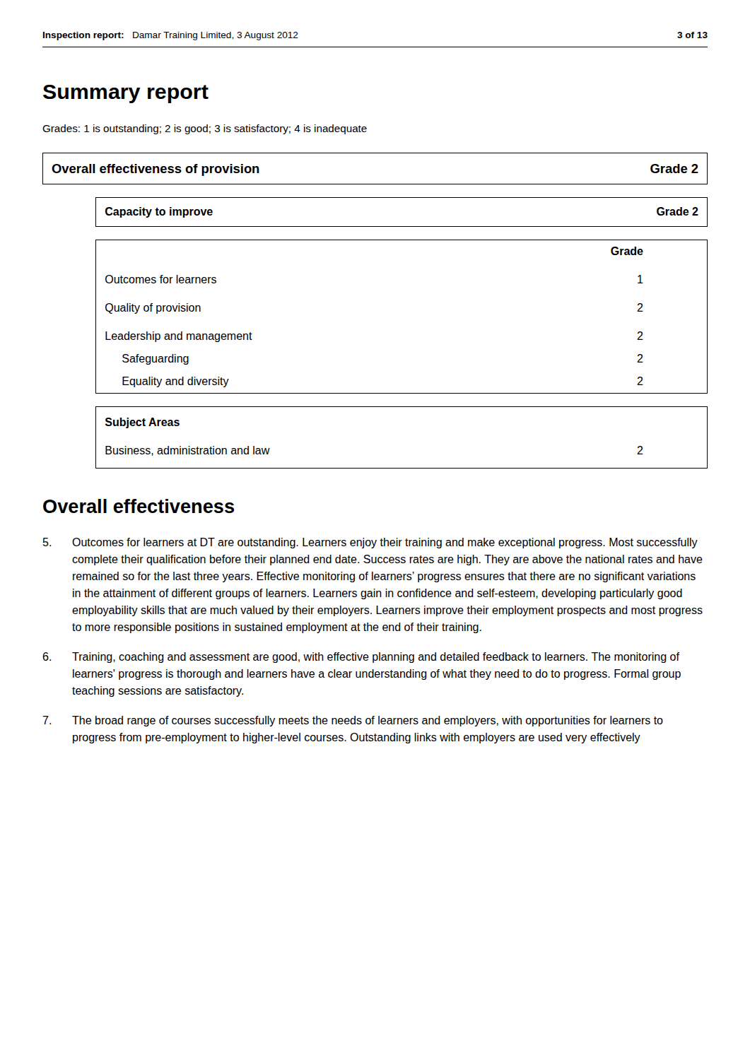Inspection report: Damar Training Limited, 3 August 2012
3 of 13
Summary report
Grades: 1 is outstanding; 2 is good; 3 is satisfactory; 4 is inadequate
| Overall effectiveness of provision | Grade 2 |
| Capacity to improve | Grade 2 |
| | Grade |
| Outcomes for learners | 1 |
| Quality of provision | 2 |
| Leadership and management | 2 |
| Safeguarding | 2 |
| Equality and diversity | 2 |
| Subject Areas | |
| Business, administration and law | 2 |
Overall effectiveness
5. Outcomes for learners at DT are outstanding. Learners enjoy their training and make exceptional progress. Most successfully complete their qualification before their planned end date. Success rates are high. They are above the national rates and have remained so for the last three years. Effective monitoring of learners’ progress ensures that there are no significant variations in the attainment of different groups of learners. Learners gain in confidence and self-esteem, developing particularly good employability skills that are much valued by their employers. Learners improve their employment prospects and most progress to more responsible positions in sustained employment at the end of their training.
6. Training, coaching and assessment are good, with effective planning and detailed feedback to learners. The monitoring of learners' progress is thorough and learners have a clear understanding of what they need to do to progress. Formal group teaching sessions are satisfactory.
7. The broad range of courses successfully meets the needs of learners and employers, with opportunities for learners to progress from pre-employment to higher-level courses. Outstanding links with employers are used very effectively